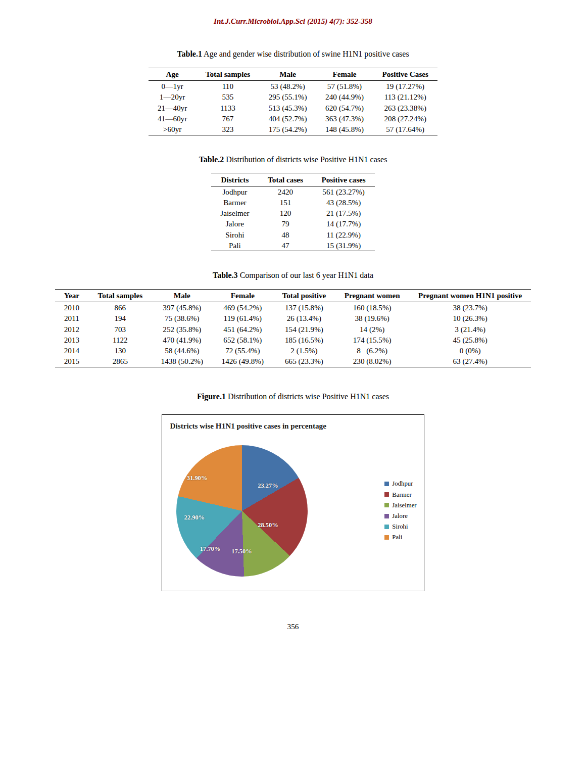Int.J.Curr.Microbiol.App.Sci (2015) 4(7): 352-358
Table.1 Age and gender wise distribution of swine H1N1 positive cases
| Age | Total samples | Male | Female | Positive Cases |
| --- | --- | --- | --- | --- |
| 0—1yr | 110 | 53 (48.2%) | 57 (51.8%) | 19 (17.27%) |
| 1—20yr | 535 | 295 (55.1%) | 240 (44.9%) | 113 (21.12%) |
| 21—40yr | 1133 | 513 (45.3%) | 620 (54.7%) | 263 (23.38%) |
| 41—60yr | 767 | 404 (52.7%) | 363 (47.3%) | 208 (27.24%) |
| >60yr | 323 | 175 (54.2%) | 148 (45.8%) | 57 (17.64%) |
Table.2 Distribution of districts wise Positive H1N1 cases
| Districts | Total cases | Positive cases |
| --- | --- | --- |
| Jodhpur | 2420 | 561 (23.27%) |
| Barmer | 151 | 43 (28.5%) |
| Jaiselmer | 120 | 21 (17.5%) |
| Jalore | 79 | 14 (17.7%) |
| Sirohi | 48 | 11 (22.9%) |
| Pali | 47 | 15 (31.9%) |
Table.3 Comparison of our last 6 year H1N1 data
| Year | Total samples | Male | Female | Total positive | Pregnant women | Pregnant women H1N1 positive |
| --- | --- | --- | --- | --- | --- | --- |
| 2010 | 866 | 397 (45.8%) | 469 (54.2%) | 137 (15.8%) | 160 (18.5%) | 38 (23.7%) |
| 2011 | 194 | 75 (38.6%) | 119 (61.4%) | 26 (13.4%) | 38 (19.6%) | 10 (26.3%) |
| 2012 | 703 | 252 (35.8%) | 451 (64.2%) | 154 (21.9%) | 14 (2%) | 3 (21.4%) |
| 2013 | 1122 | 470 (41.9%) | 652 (58.1%) | 185 (16.5%) | 174 (15.5%) | 45 (25.8%) |
| 2014 | 130 | 58 (44.6%) | 72 (55.4%) | 2 (1.5%) | 8 (6.2%) | 0 (0%) |
| 2015 | 2865 | 1438 (50.2%) | 1426 (49.8%) | 665 (23.3%) | 230 (8.02%) | 63 (27.4%) |
Figure.1 Distribution of districts wise Positive H1N1 cases
Districts wise H1N1 positive cases in percentage
23.27% 28.50% 17.50% 17.70% 22.90% 31.90%
Jodhpur
Barmer
Jaiselmer
Jalore
Sirohi
Pali
356